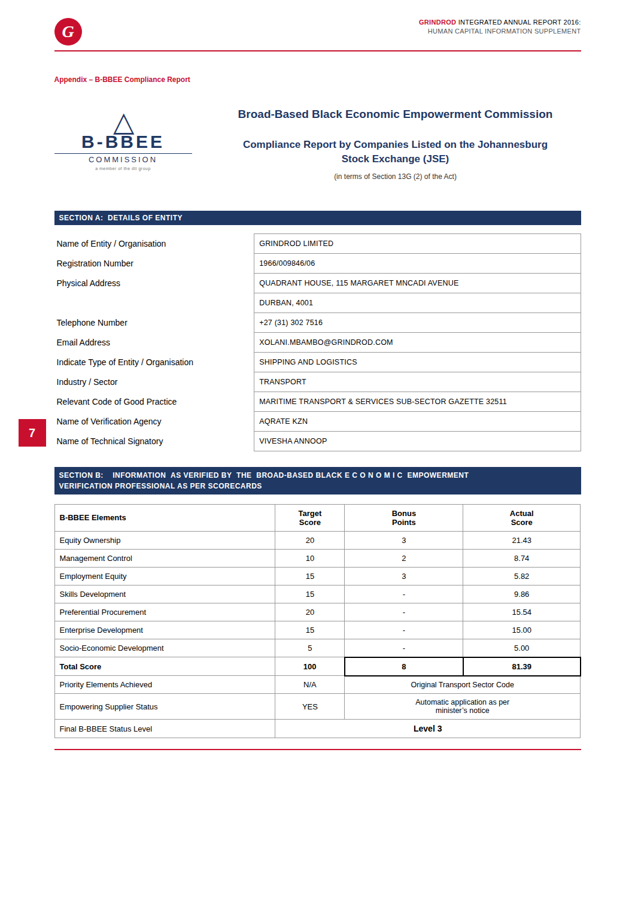G
GRINDROD INTEGRATED ANNUAL REPORT 2016:
HUMAN CAPITAL INFORMATION SUPPLEMENT
7
Appendix – B-BBEE Compliance Report
△
B-BBEE
COMMISSION
a member of the dti group
Broad-Based Black Economic Empowerment Commission
Compliance Report by Companies Listed on the Johannesburg
Stock Exchange (JSE)
(in terms of Section 13G (2) of the Act)
SECTION A: DETAILS OF ENTITY
| Name of Entity / Organisation | GRINDROD LIMITED |
| Registration Number | 1966/009846/06 |
| Physical Address | QUADRANT HOUSE, 115 MARGARET MNCADI AVENUE |
| | DURBAN, 4001 |
| Telephone Number | +27 (31) 302 7516 |
| Email Address | XOLANI.MBAMBO@GRINDROD.COM |
| Indicate Type of Entity / Organisation | SHIPPING AND LOGISTICS |
| Industry / Sector | TRANSPORT |
| Relevant Code of Good Practice | MARITIME TRANSPORT & SERVICES SUB-SECTOR GAZETTE 32511 |
| Name of Verification Agency | AQRATE KZN |
| Name of Technical Signatory | VIVESHA ANNOOP |
SECTION B: INFORMATION AS VERIFIED BY THE BROAD-BASED BLACK E C O N O M I C EMPOWERMENT
VERIFICATION PROFESSIONAL AS PER SCORECARDS
| B-BBEE Elements | Target Score | Bonus Points | Actual Score |
| --- | --- | --- | --- |
| Equity Ownership | 20 | 3 | 21.43 |
| Management Control | 10 | 2 | 8.74 |
| Employment Equity | 15 | 3 | 5.82 |
| Skills Development | 15 | - | 9.86 |
| Preferential Procurement | 20 | - | 15.54 |
| Enterprise Development | 15 | - | 15.00 |
| Socio-Economic Development | 5 | - | 5.00 |
| Total Score | 100 | 8 | 81.39 |
| Priority Elements Achieved | N/A | Original Transport Sector Code |
| Empowering Supplier Status | YES | Automatic application as per minister’s notice |
| Final B-BBEE Status Level | Level 3 |